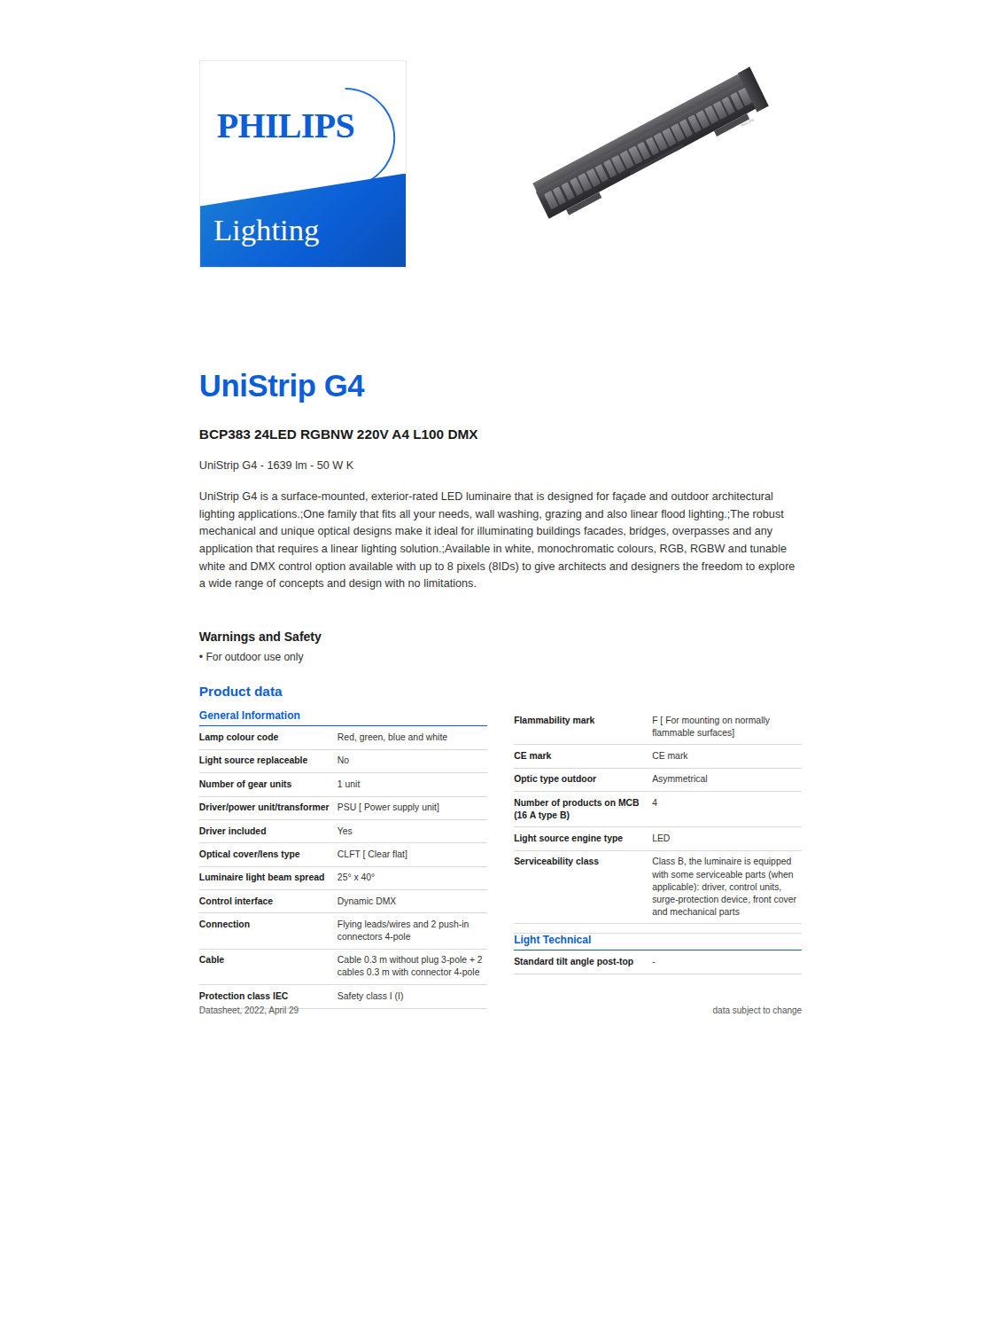PHILIPS
Lighting
PHILIPS
UniStrip G4
BCP383 24LED RGBNW 220V A4 L100 DMX
UniStrip G4 - 1639 lm - 50 W K
UniStrip G4 is a surface-mounted, exterior-rated LED luminaire that is designed for façade and outdoor architectural lighting applications.;One family that fits all your needs, wall washing, grazing and also linear flood lighting.;The robust mechanical and unique optical designs make it ideal for illuminating buildings facades, bridges, overpasses and any application that requires a linear lighting solution.;Available in white, monochromatic colours, RGB, RGBW and tunable white and DMX control option available with up to 8 pixels (8IDs) to give architects and designers the freedom to explore a wide range of concepts and design with no limitations.
Warnings and Safety
• For outdoor use only
Product data
General Information
| Lamp colour code | Red, green, blue and white |
| Light source replaceable | No |
| Number of gear units | 1 unit |
| Driver/power unit/transformer | PSU [ Power supply unit] |
| Driver included | Yes |
| Optical cover/lens type | CLFT [ Clear flat] |
| Luminaire light beam spread | 25° x 40° |
| Control interface | Dynamic DMX |
| Connection | Flying leads/wires and 2 push-in connectors 4-pole |
| Cable | Cable 0.3 m without plug 3-pole + 2 cables 0.3 m with connector 4-pole |
| Protection class IEC | Safety class I (I) |
| Flammability mark | F [ For mounting on normally flammable surfaces] |
| CE mark | CE mark |
| Optic type outdoor | Asymmetrical |
| Number of products on MCB (16 A type B) | 4 |
| Light source engine type | LED |
| Serviceability class | Class B, the luminaire is equipped with some serviceable parts (when applicable): driver, control units, surge-protection device, front cover and mechanical parts |
Light Technical
| Standard tilt angle post-top | - |
Datasheet, 2022, April 29 data subject to change